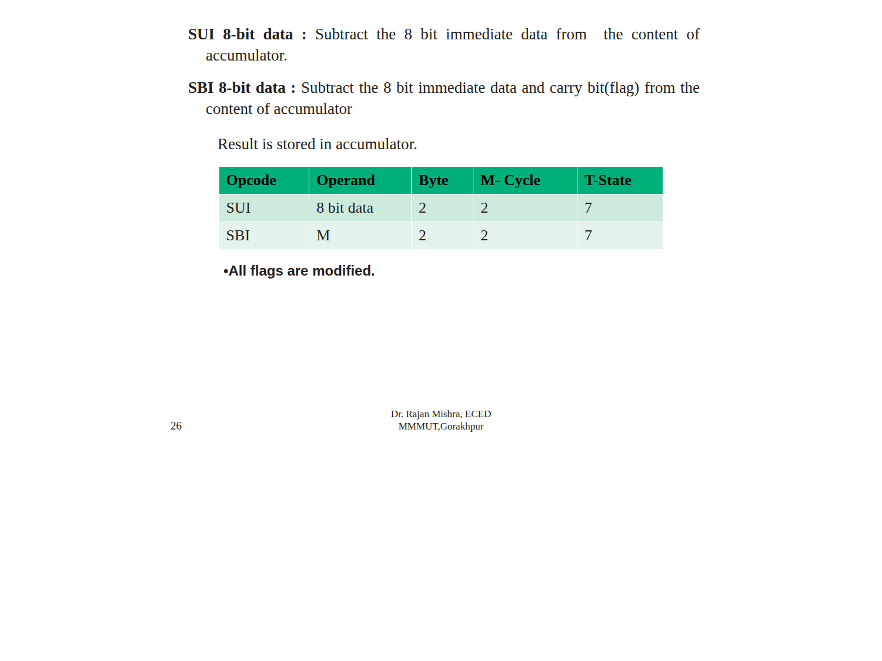SUI 8-bit data : Subtract the 8 bit immediate data from the content of accumulator.
SBI 8-bit data : Subtract the 8 bit immediate data and carry bit(flag) from the content of accumulator
Result is stored in accumulator.
| Opcode | Operand | Byte | M- Cycle | T-State |
| --- | --- | --- | --- | --- |
| SUI | 8 bit data | 2 | 2 | 7 |
| SBI | M | 2 | 2 | 7 |
•All flags are modified.
26
Dr. Rajan Mishra, ECED
MMMUT,Gorakhpur